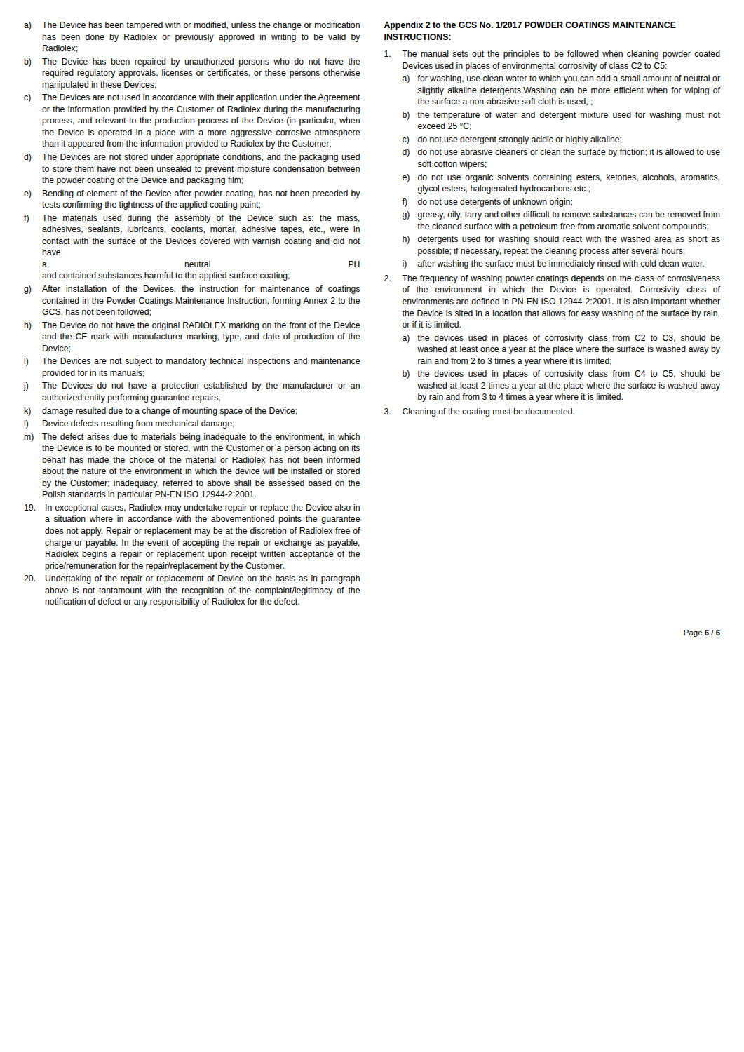a) The Device has been tampered with or modified, unless the change or modification has been done by Radiolex or previously approved in writing to be valid by Radiolex;
b) The Device has been repaired by unauthorized persons who do not have the required regulatory approvals, licenses or certificates, or these persons otherwise manipulated in these Devices;
c) The Devices are not used in accordance with their application under the Agreement or the information provided by the Customer of Radiolex during the manufacturing process, and relevant to the production process of the Device (in particular, when the Device is operated in a place with a more aggressive corrosive atmosphere than it appeared from the information provided to Radiolex by the Customer;
d) The Devices are not stored under appropriate conditions, and the packaging used to store them have not been unsealed to prevent moisture condensation between the powder coating of the Device and packaging film;
e) Bending of element of the Device after powder coating, has not been preceded by tests confirming the tightness of the applied coating paint;
f) The materials used during the assembly of the Device such as: the mass, adhesives, sealants, lubricants, coolants, mortar, adhesive tapes, etc., were in contact with the surface of the Devices covered with varnish coating and did not have aneutral PH and contained substances harmful to the applied surface coating;
g) After installation of the Devices, the instruction for maintenance of coatings contained in the Powder Coatings Maintenance Instruction, forming Annex 2 to the GCS, has not been followed;
h) The Device do not have the original RADIOLEX marking on the front of the Device and the CE mark with manufacturer marking, type, and date of production of the Device;
i) The Devices are not subject to mandatory technical inspections and maintenance provided for in its manuals;
j) The Devices do not have a protection established by the manufacturer or an authorized entity performing guarantee repairs;
k) damage resulted due to a change of mounting space of the Device;
l) Device defects resulting from mechanical damage;
m) The defect arises due to materials being inadequate to the environment, in which the Device is to be mounted or stored, with the Customer or a person acting on its behalf has made the choice of the material or Radiolex has not been informed about the nature of the environment in which the device will be installed or stored by the Customer; inadequacy, referred to above shall be assessed based on the Polish standards in particular PN-EN ISO 12944-2:2001.
19. In exceptional cases, Radiolex may undertake repair or replace the Device also in a situation where in accordance with the abovementioned points the guarantee does not apply. Repair or replacement may be at the discretion of Radiolex free of charge or payable. In the event of accepting the repair or exchange as payable, Radiolex begins a repair or replacement upon receipt written acceptance of the price/remuneration for the repair/replacement by the Customer.
20. Undertaking of the repair or replacement of Device on the basis as in paragraph above is not tantamount with the recognition of the complaint/legitimacy of the notification of defect or any responsibility of Radiolex for the defect.
Appendix 2 to the GCS No. 1/2017 POWDER COATINGS MAINTENANCE INSTRUCTIONS:
1. The manual sets out the principles to be followed when cleaning powder coated Devices used in places of environmental corrosivity of class C2 to C5:
a) for washing, use clean water to which you can add a small amount of neutral or slightly alkaline detergents.Washing can be more efficient when for wiping of the surface a non-abrasive soft cloth is used, ;
b) the temperature of water and detergent mixture used for washing must not exceed 25 °C;
c) do not use detergent strongly acidic or highly alkaline;
d) do not use abrasive cleaners or clean the surface by friction; it is allowed to use soft cotton wipers;
e) do not use organic solvents containing esters, ketones, alcohols, aromatics, glycol esters, halogenated hydrocarbons etc.;
f) do not use detergents of unknown origin;
g) greasy, oily, tarry and other difficult to remove substances can be removed from the cleaned surface with a petroleum free from aromatic solvent compounds;
h) detergents used for washing should react with the washed area as short as possible; if necessary, repeat the cleaning process after several hours;
i) after washing the surface must be immediately rinsed with cold clean water.
2. The frequency of washing powder coatings depends on the class of corrosiveness of the environment in which the Device is operated. Corrosivity class of environments are defined in PN-EN ISO 12944-2:2001. It is also important whether the Device is sited in a location that allows for easy washing of the surface by rain, or if it is limited.
a) the devices used in places of corrosivity class from C2 to C3, should be washed at least once a year at the place where the surface is washed away by rain and from 2 to 3 times a year where it is limited;
b) the devices used in places of corrosivity class from C4 to C5, should be washed at least 2 times a year at the place where the surface is washed away by rain and from 3 to 4 times a year where it is limited.
3. Cleaning of the coating must be documented.
Page 6 / 6